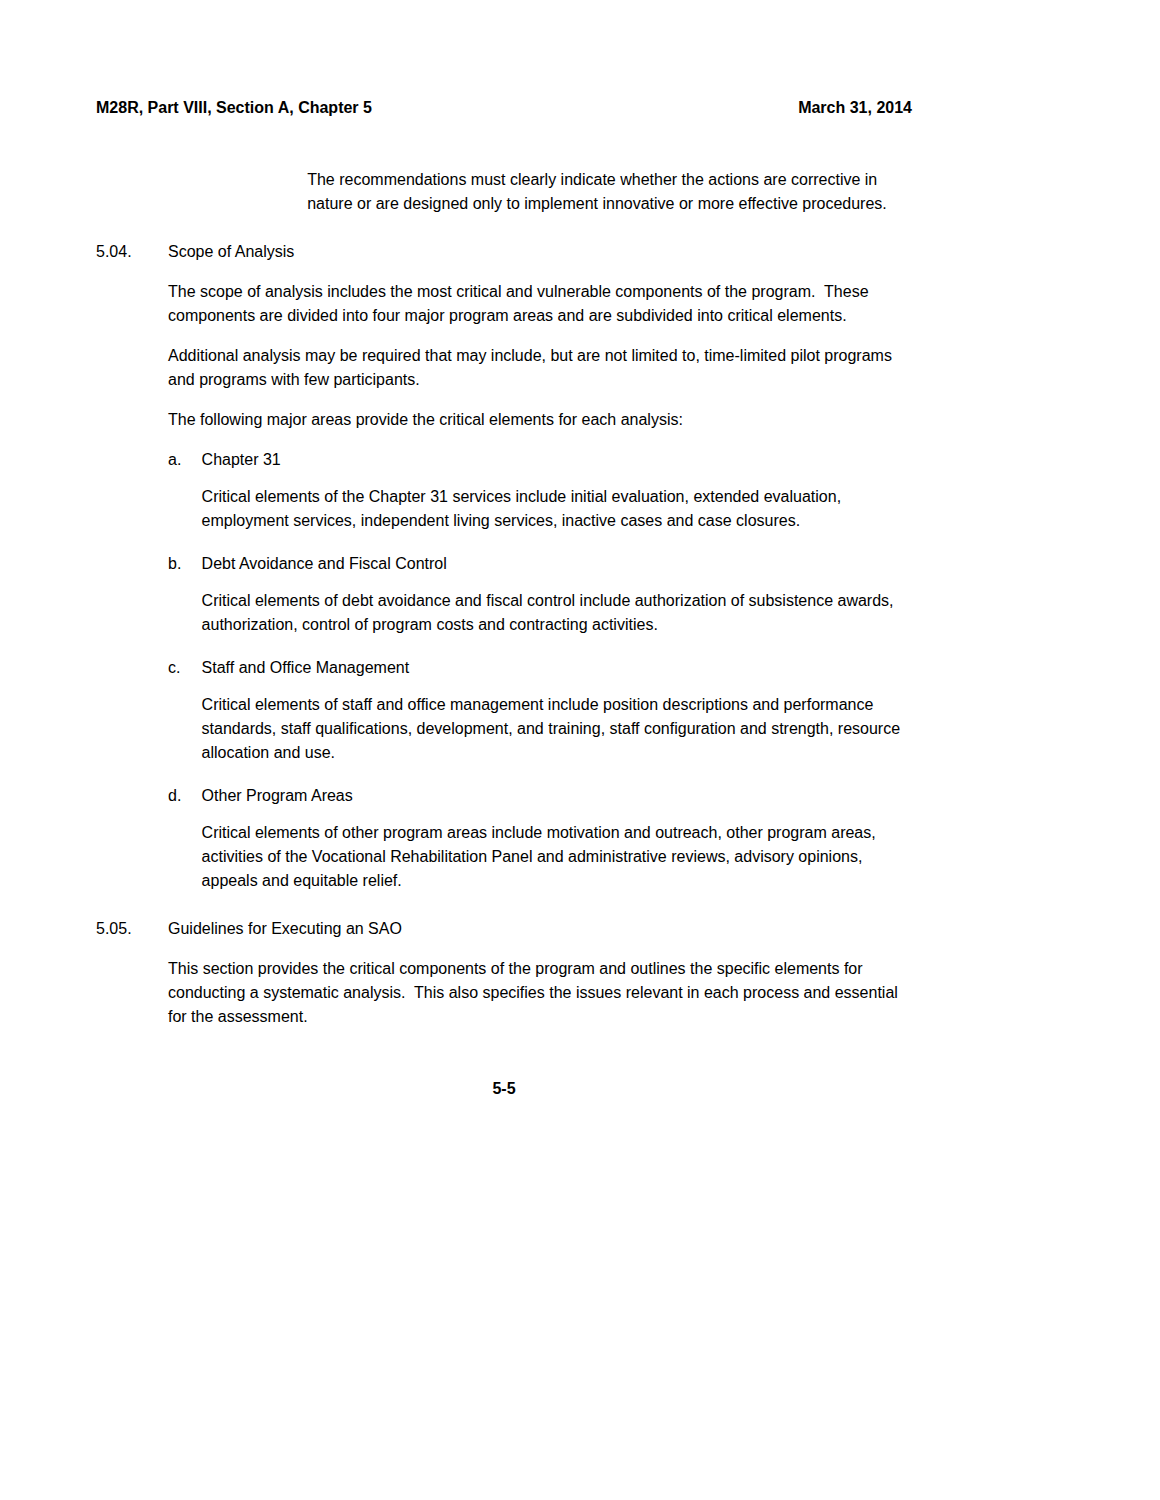M28R, Part VIII, Section A, Chapter 5 March 31, 2014
The recommendations must clearly indicate whether the actions are corrective in nature or are designed only to implement innovative or more effective procedures.
5.04. Scope of Analysis
The scope of analysis includes the most critical and vulnerable components of the program. These components are divided into four major program areas and are subdivided into critical elements.
Additional analysis may be required that may include, but are not limited to, time-limited pilot programs and programs with few participants.
The following major areas provide the critical elements for each analysis:
a. Chapter 31
Critical elements of the Chapter 31 services include initial evaluation, extended evaluation, employment services, independent living services, inactive cases and case closures.
b. Debt Avoidance and Fiscal Control
Critical elements of debt avoidance and fiscal control include authorization of subsistence awards, authorization, control of program costs and contracting activities.
c. Staff and Office Management
Critical elements of staff and office management include position descriptions and performance standards, staff qualifications, development, and training, staff configuration and strength, resource allocation and use.
d. Other Program Areas
Critical elements of other program areas include motivation and outreach, other program areas, activities of the Vocational Rehabilitation Panel and administrative reviews, advisory opinions, appeals and equitable relief.
5.05. Guidelines for Executing an SAO
This section provides the critical components of the program and outlines the specific elements for conducting a systematic analysis. This also specifies the issues relevant in each process and essential for the assessment.
5-5